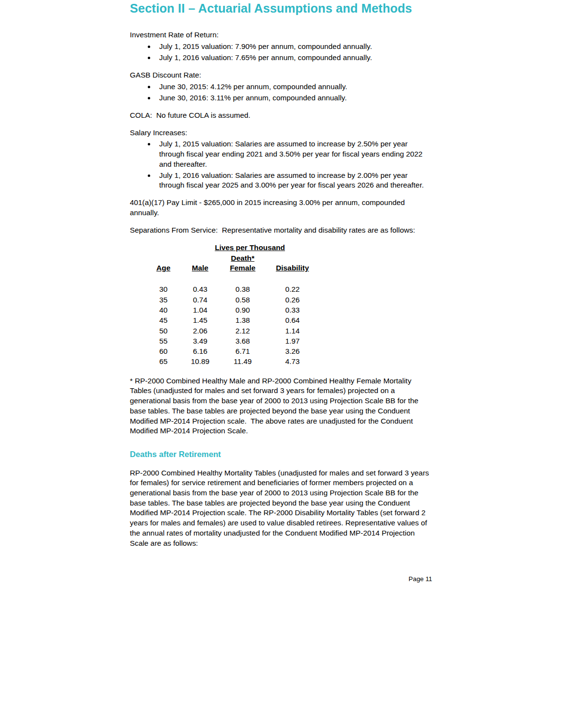Section II – Actuarial Assumptions and Methods
Investment Rate of Return:
July 1, 2015 valuation: 7.90% per annum, compounded annually.
July 1, 2016 valuation: 7.65% per annum, compounded annually.
GASB Discount Rate:
June 30, 2015: 4.12% per annum, compounded annually.
June 30, 2016: 3.11% per annum, compounded annually.
COLA: No future COLA is assumed.
Salary Increases:
July 1, 2015 valuation: Salaries are assumed to increase by 2.50% per year through fiscal year ending 2021 and 3.50% per year for fiscal years ending 2022 and thereafter.
July 1, 2016 valuation: Salaries are assumed to increase by 2.00% per year through fiscal year 2025 and 3.00% per year for fiscal years 2026 and thereafter.
401(a)(17) Pay Limit - $265,000 in 2015 increasing 3.00% per annum, compounded annually.
Separations From Service: Representative mortality and disability rates are as follows:
| | Lives per Thousand |
| | | Death* | |
| Age | Male | Female | Disability |
| 30 | 0.43 | 0.38 | 0.22 |
| 35 | 0.74 | 0.58 | 0.26 |
| 40 | 1.04 | 0.90 | 0.33 |
| 45 | 1.45 | 1.38 | 0.64 |
| 50 | 2.06 | 2.12 | 1.14 |
| 55 | 3.49 | 3.68 | 1.97 |
| 60 | 6.16 | 6.71 | 3.26 |
| 65 | 10.89 | 11.49 | 4.73 |
* RP-2000 Combined Healthy Male and RP-2000 Combined Healthy Female Mortality Tables (unadjusted for males and set forward 3 years for females) projected on a generational basis from the base year of 2000 to 2013 using Projection Scale BB for the base tables. The base tables are projected beyond the base year using the Conduent Modified MP-2014 Projection scale. The above rates are unadjusted for the Conduent Modified MP-2014 Projection Scale.
Deaths after Retirement
RP-2000 Combined Healthy Mortality Tables (unadjusted for males and set forward 3 years for females) for service retirement and beneficiaries of former members projected on a generational basis from the base year of 2000 to 2013 using Projection Scale BB for the base tables. The base tables are projected beyond the base year using the Conduent Modified MP-2014 Projection scale. The RP-2000 Disability Mortality Tables (set forward 2 years for males and females) are used to value disabled retirees. Representative values of the annual rates of mortality unadjusted for the Conduent Modified MP-2014 Projection Scale are as follows:
Page 11